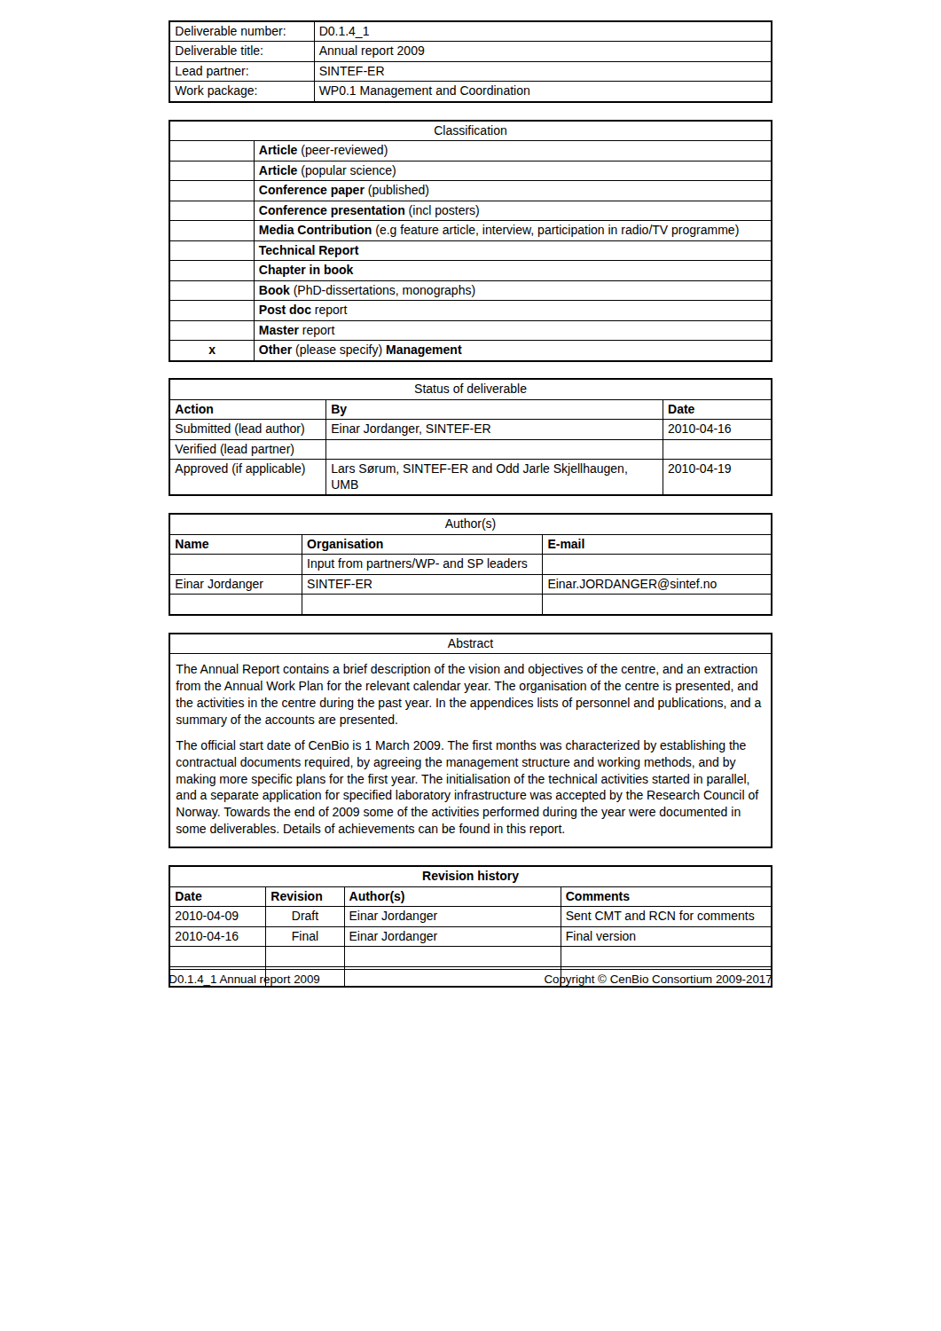| Deliverable number: | D0.1.4_1 |
| Deliverable title: | Annual report 2009 |
| Lead partner: | SINTEF-ER |
| Work package: | WP0.1 Management and Coordination |
| Classification |
| | Article (peer-reviewed) |
| | Article (popular science) |
| | Conference paper (published) |
| | Conference presentation (incl posters) |
| | Media Contribution (e.g feature article, interview, participation in radio/TV programme) |
| | Technical Report |
| | Chapter in book |
| | Book (PhD-dissertations, monographs) |
| | Post doc report |
| | Master report |
| x | Other (please specify) Management |
| Status of deliverable |
| Action | By | Date |
| Submitted (lead author) | Einar Jordanger, SINTEF-ER | 2010-04-16 |
| Verified (lead partner) | | |
| Approved (if applicable) | Lars Sørum, SINTEF-ER and Odd Jarle Skjellhaugen, UMB | 2010-04-19 |
| Author(s) |
| Name | Organisation | E-mail |
| | Input from partners/WP- and SP leaders | |
| Einar Jordanger | SINTEF-ER | Einar.JORDANGER@sintef.no |
| Abstract |
| The Annual Report contains a brief description of the vision and objectives of the centre, and an extraction from the Annual Work Plan for the relevant calendar year. The organisation of the centre is presented, and the activities in the centre during the past year. In the appendices lists of personnel and publications, and a summary of the accounts are presented. The official start date of CenBio is 1 March 2009. The first months was characterized by establishing the contractual documents required, by agreeing the management structure and working methods, and by making more specific plans for the first year. The initialisation of the technical activities started in parallel, and a separate application for specified laboratory infrastructure was accepted by the Research Council of Norway. Towards the end of 2009 some of the activities performed during the year were documented in some deliverables. Details of achievements can be found in this report. |
| Revision history |
| Date | Revision | Author(s) | Comments |
| 2010-04-09 | Draft | Einar Jordanger | Sent CMT and RCN for comments |
| 2010-04-16 | Final | Einar Jordanger | Final version |
D0.1.4_1 Annual report 2009 Copyright © CenBio Consortium 2009-2017